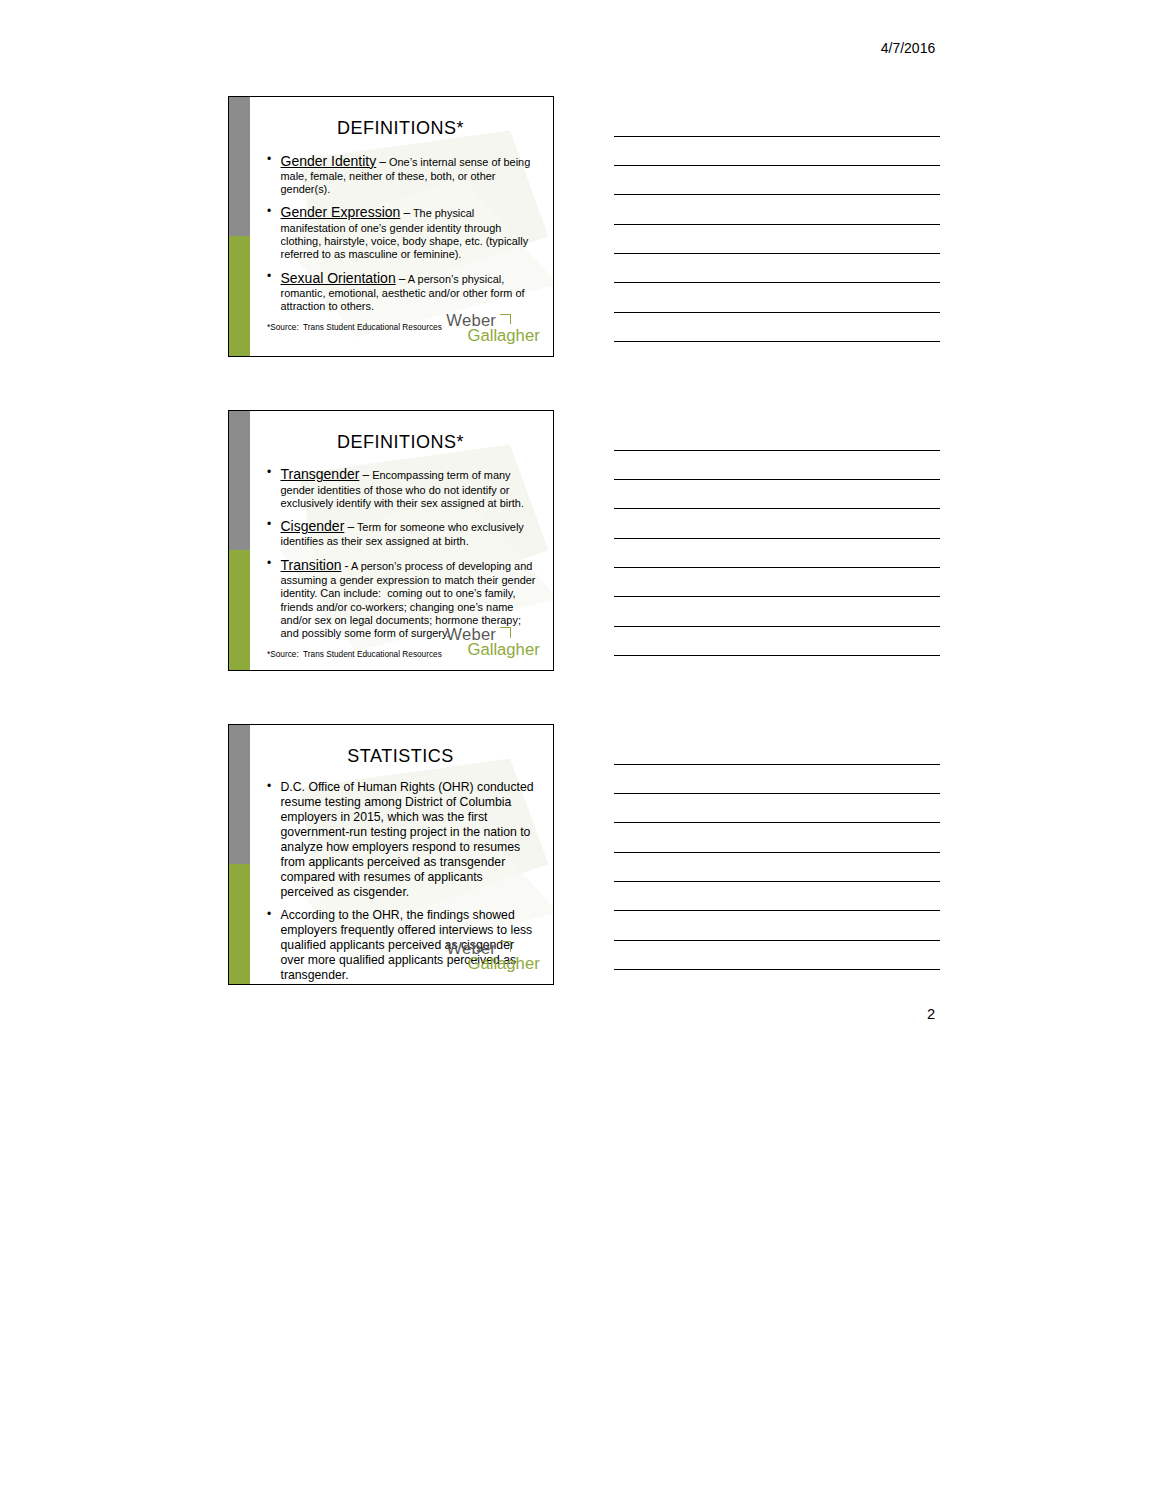4/7/2016
DEFINITIONS*
Gender Identity – One’s internal sense of being male, female, neither of these, both, or other gender(s).
Gender Expression – The physical manifestation of one’s gender identity through clothing, hairstyle, voice, body shape, etc. (typically referred to as masculine or feminine).
Sexual Orientation – A person’s physical, romantic, emotional, aesthetic and/or other form of attraction to others.
*Source: Trans Student Educational Resources
Weber Gallagher
DEFINITIONS*
Transgender – Encompassing term of many gender identities of those who do not identify or exclusively identify with their sex assigned at birth.
Cisgender – Term for someone who exclusively identifies as their sex assigned at birth.
Transition - A person’s process of developing and assuming a gender expression to match their gender identity. Can include: coming out to one’s family, friends and/or co-workers; changing one’s name and/or sex on legal documents; hormone therapy; and possibly some form of surgery.
*Source: Trans Student Educational Resources
Weber Gallagher
STATISTICS
D.C. Office of Human Rights (OHR) conducted resume testing among District of Columbia employers in 2015, which was the first government-run testing project in the nation to analyze how employers respond to resumes from applicants perceived as transgender compared with resumes of applicants perceived as cisgender.
According to the OHR, the findings showed employers frequently offered interviews to less qualified applicants perceived as cisgender over more qualified applicants perceived as transgender.
Weber Gallagher
2